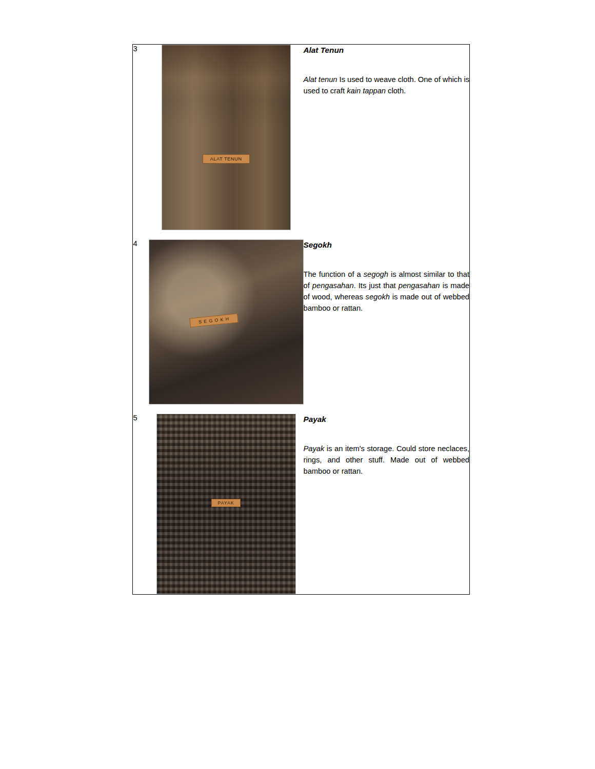| 3 | | Alat Tenun Alat tenun Is used to weave cloth. One of which is used to craft kain tappan cloth. |
| 4 | | Segokh The function of a segogh is almost similar to that of pengasahan . Its just that pengasahan is made of wood, whereas segokh is made out of webbed bamboo or rattan. |
| 5 | | Payak Payak is an item's storage. Could store neclaces, rings, and other stuff. Made out of webbed bamboo or rattan. |